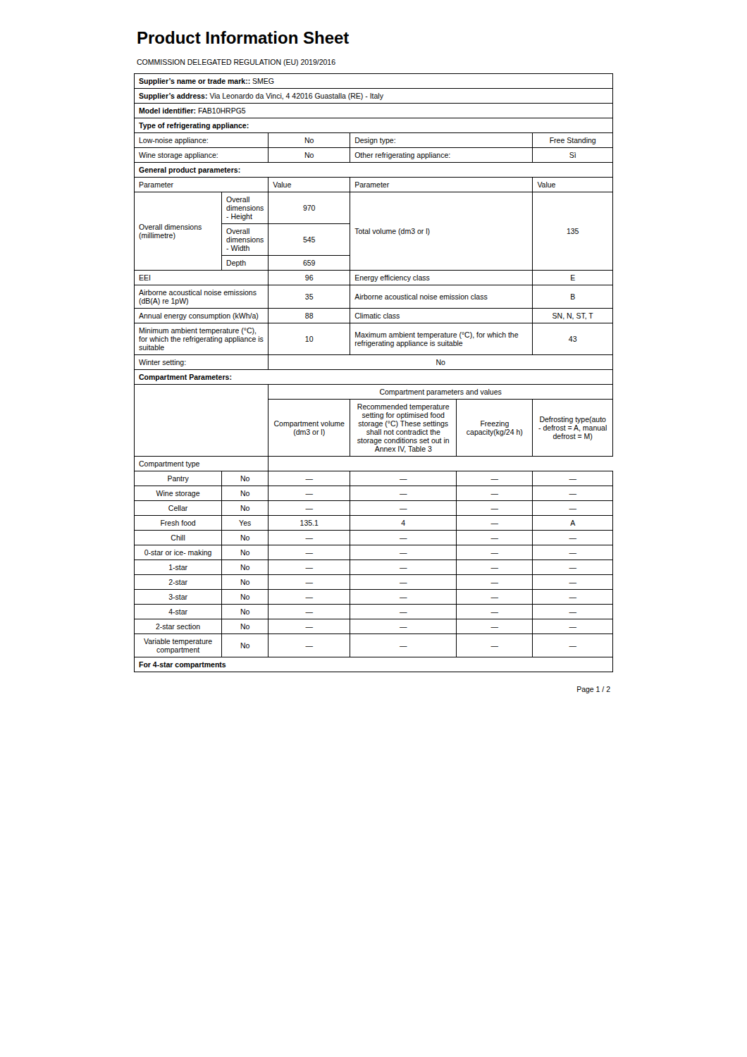Product Information Sheet
COMMISSION DELEGATED REGULATION (EU) 2019/2016
| Supplier’s name or trade mark:: SMEG |
| Supplier’s address: Via Leonardo da Vinci, 4 42016 Guastalla (RE) - Italy |
| Model identifier: FAB10HRPG5 |
| Type of refrigerating appliance: |
| Low-noise appliance: | No | Design type: | Free Standing |
| Wine storage appliance: | No | Other refrigerating appliance: | Sì |
| General product parameters: |
| Parameter | Value | Parameter | Value |
| Overall dimensions (millimetre) | Overall dimensions - Height | 970 | Total volume (dm3 or l) | 135 |
| Overall dimensions - Width | 545 |
| Depth | 659 |
| EEI | 96 | Energy efficiency class | E |
| Airborne acoustical noise emissions (dB(A) re 1pW) | 35 | Airborne acoustical noise emission class | B |
| Annual energy consumption (kWh/a) | 88 | Climatic class | SN, N, ST, T |
| Minimum ambient temperature (°C), for which the refrigerating appliance is suitable | 10 | Maximum ambient temperature (°C), for which the refrigerating appliance is suitable | 43 |
| Winter setting: | No |
| Compartment Parameters: |
| | Compartment parameters and values |
| Compartment volume (dm3 or l) | Recommended temperature setting for optimised food storage (°C) These settings shall not contradict the storage conditions set out in Annex IV, Table 3 | Freezing capacity(kg/24 h) | Defrosting type(auto - defrost = A, manual defrost = M) |
| Compartment type | |
| Pantry | No | — | — | — | — |
| Wine storage | No | — | — | — | — |
| Cellar | No | — | — | — | — |
| Fresh food | Yes | 135.1 | 4 | — | A |
| Chill | No | — | — | — | — |
| 0-star or ice- making | No | — | — | — | — |
| 1-star | No | — | — | — | — |
| 2-star | No | — | — | — | — |
| 3-star | No | — | — | — | — |
| 4-star | No | — | — | — | — |
| 2-star section | No | — | — | — | — |
| Variable temperature compartment | No | — | — | — | — |
| For 4-star compartments |
Page 1 / 2